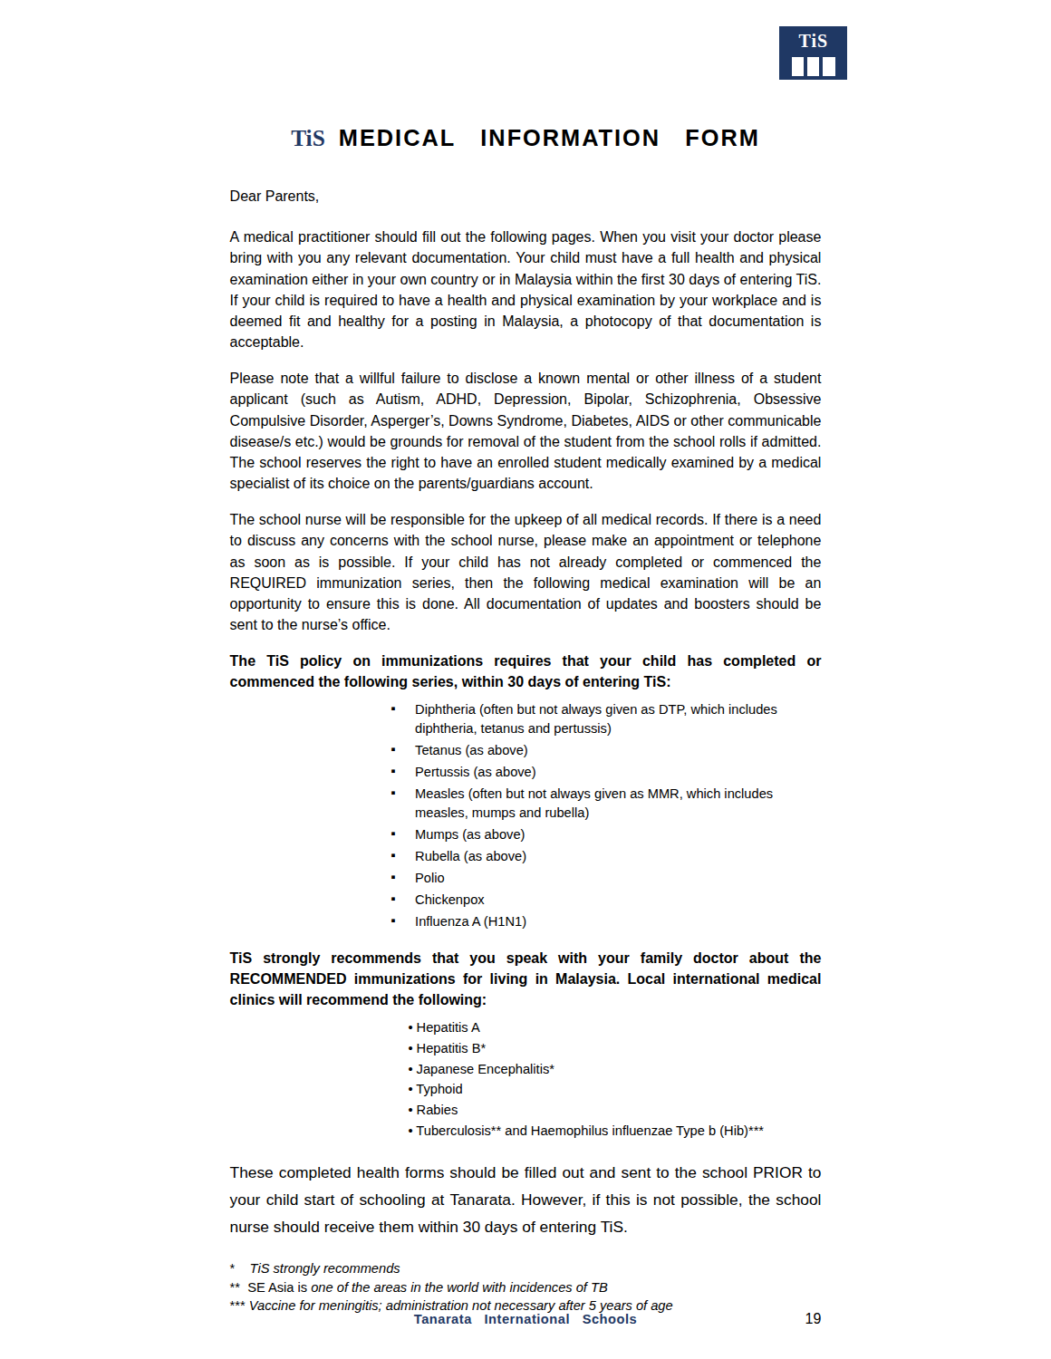TiS
TiS MEDICAL INFORMATION FORM
Dear Parents,
A medical practitioner should fill out the following pages. When you visit your doctor please bring with you any relevant documentation. Your child must have a full health and physical examination either in your own country or in Malaysia within the first 30 days of entering TiS. If your child is required to have a health and physical examination by your workplace and is deemed fit and healthy for a posting in Malaysia, a photocopy of that documentation is acceptable.
Please note that a willful failure to disclose a known mental or other illness of a student applicant (such as Autism, ADHD, Depression, Bipolar, Schizophrenia, Obsessive Compulsive Disorder, Asperger’s, Downs Syndrome, Diabetes, AIDS or other communicable disease/s etc.) would be grounds for removal of the student from the school rolls if admitted. The school reserves the right to have an enrolled student medically examined by a medical specialist of its choice on the parents/guardians account.
The school nurse will be responsible for the upkeep of all medical records. If there is a need to discuss any concerns with the school nurse, please make an appointment or telephone as soon as is possible. If your child has not already completed or commenced the REQUIRED immunization series, then the following medical examination will be an opportunity to ensure this is done. All documentation of updates and boosters should be sent to the nurse’s office.
The TiS policy on immunizations requires that your child has completed or commenced the following series, within 30 days of entering TiS:
Diphtheria (often but not always given as DTP, which includes diphtheria, tetanus and pertussis)
Tetanus (as above)
Pertussis (as above)
Measles (often but not always given as MMR, which includes measles, mumps and rubella)
Mumps (as above)
Rubella (as above)
Polio
Chickenpox
Influenza A (H1N1)
TiS strongly recommends that you speak with your family doctor about the RECOMMENDED immunizations for living in Malaysia. Local international medical clinics will recommend the following:
• Hepatitis A
• Hepatitis B*
• Japanese Encephalitis*
• Typhoid
• Rabies
• Tuberculosis** and Haemophilus influenzae Type b (Hib)***
These completed health forms should be filled out and sent to the school PRIOR to your child start of schooling at Tanarata. However, if this is not possible, the school nurse should receive them within 30 days of entering TiS.
* TiS strongly recommends
** SE Asia is one of the areas in the world with incidences of TB
*** Vaccine for meningitis; administration not necessary after 5 years of age
Tanarata International Schools
19